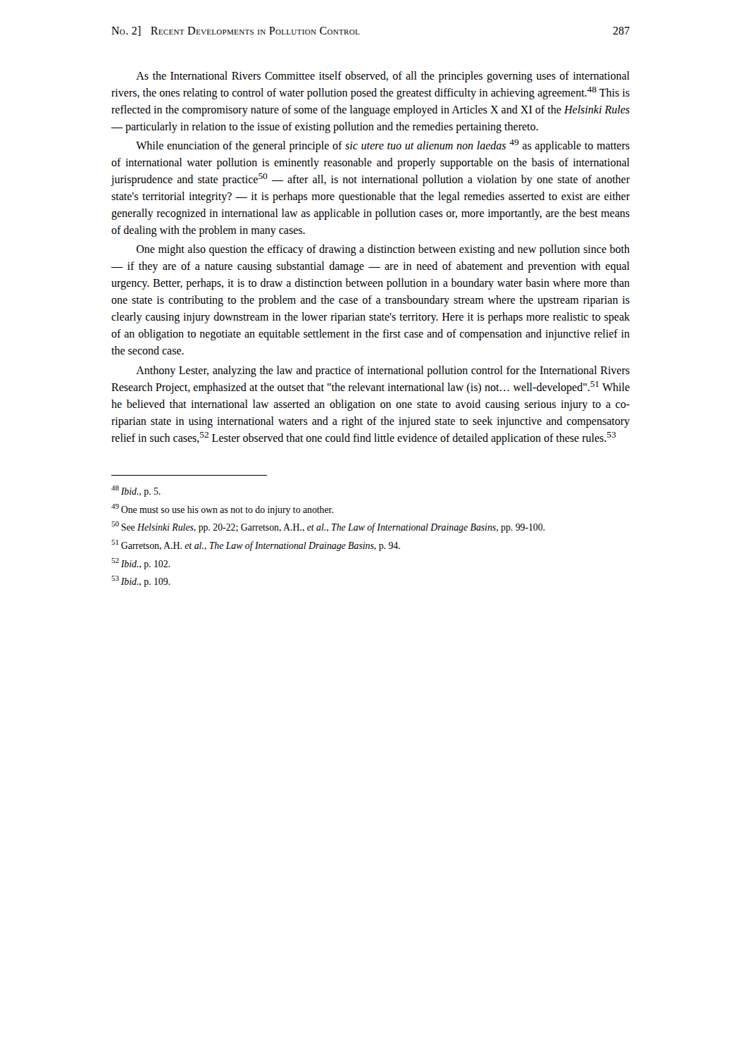No. 2] Recent Developments in Pollution Control 287
As the International Rivers Committee itself observed, of all the principles governing uses of international rivers, the ones relating to control of water pollution posed the greatest difficulty in achieving agreement.48 This is reflected in the compromisory nature of some of the language employed in Articles X and XI of the Helsinki Rules — particularly in relation to the issue of existing pollution and the remedies pertaining thereto.
While enunciation of the general principle of sic utere tuo ut alienum non laedas 49 as applicable to matters of international water pollution is eminently reasonable and properly supportable on the basis of international jurisprudence and state practice50 — after all, is not international pollution a violation by one state of another state's territorial integrity? — it is perhaps more questionable that the legal remedies asserted to exist are either generally recognized in international law as applicable in pollution cases or, more importantly, are the best means of dealing with the problem in many cases.
One might also question the efficacy of drawing a distinction between existing and new pollution since both — if they are of a nature causing substantial damage — are in need of abatement and prevention with equal urgency. Better, perhaps, it is to draw a distinction between pollution in a boundary water basin where more than one state is contributing to the problem and the case of a transboundary stream where the upstream riparian is clearly causing injury downstream in the lower riparian state's territory. Here it is perhaps more realistic to speak of an obligation to negotiate an equitable settlement in the first case and of compensation and injunctive relief in the second case.
Anthony Lester, analyzing the law and practice of international pollution control for the International Rivers Research Project, emphasized at the outset that "the relevant international law (is) not… well-developed".51 While he believed that international law asserted an obligation on one state to avoid causing serious injury to a co-riparian state in using international waters and a right of the injured state to seek injunctive and compensatory relief in such cases,52 Lester observed that one could find little evidence of detailed application of these rules.53
48 Ibid., p. 5.
49 One must so use his own as not to do injury to another.
50 See Helsinki Rules, pp. 20-22; Garretson, A.H., et al., The Law of International Drainage Basins, pp. 99-100.
51 Garretson, A.H. et al., The Law of International Drainage Basins, p. 94.
52 Ibid., p. 102.
53 Ibid., p. 109.